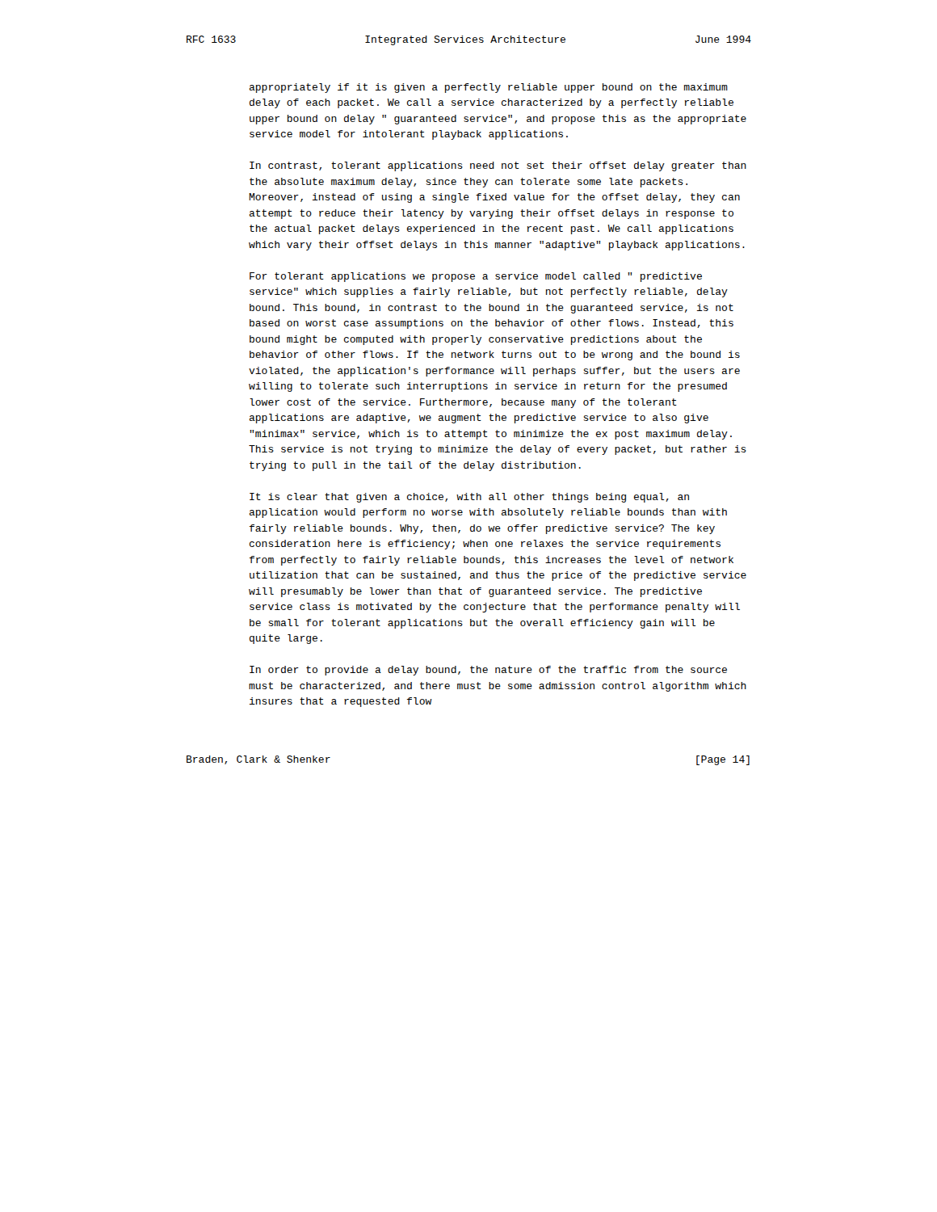RFC 1633 Integrated Services Architecture June 1994
appropriately if it is given a perfectly reliable upper bound on the maximum delay of each packet. We call a service characterized by a perfectly reliable upper bound on delay " guaranteed service", and propose this as the appropriate service model for intolerant playback applications.
In contrast, tolerant applications need not set their offset delay greater than the absolute maximum delay, since they can tolerate some late packets. Moreover, instead of using a single fixed value for the offset delay, they can attempt to reduce their latency by varying their offset delays in response to the actual packet delays experienced in the recent past. We call applications which vary their offset delays in this manner "adaptive" playback applications.
For tolerant applications we propose a service model called " predictive service" which supplies a fairly reliable, but not perfectly reliable, delay bound. This bound, in contrast to the bound in the guaranteed service, is not based on worst case assumptions on the behavior of other flows. Instead, this bound might be computed with properly conservative predictions about the behavior of other flows. If the network turns out to be wrong and the bound is violated, the application's performance will perhaps suffer, but the users are willing to tolerate such interruptions in service in return for the presumed lower cost of the service. Furthermore, because many of the tolerant applications are adaptive, we augment the predictive service to also give "minimax" service, which is to attempt to minimize the ex post maximum delay. This service is not trying to minimize the delay of every packet, but rather is trying to pull in the tail of the delay distribution.
It is clear that given a choice, with all other things being equal, an application would perform no worse with absolutely reliable bounds than with fairly reliable bounds. Why, then, do we offer predictive service? The key consideration here is efficiency; when one relaxes the service requirements from perfectly to fairly reliable bounds, this increases the level of network utilization that can be sustained, and thus the price of the predictive service will presumably be lower than that of guaranteed service. The predictive service class is motivated by the conjecture that the performance penalty will be small for tolerant applications but the overall efficiency gain will be quite large.
In order to provide a delay bound, the nature of the traffic from the source must be characterized, and there must be some admission control algorithm which insures that a requested flow
Braden, Clark & Shenker [Page 14]